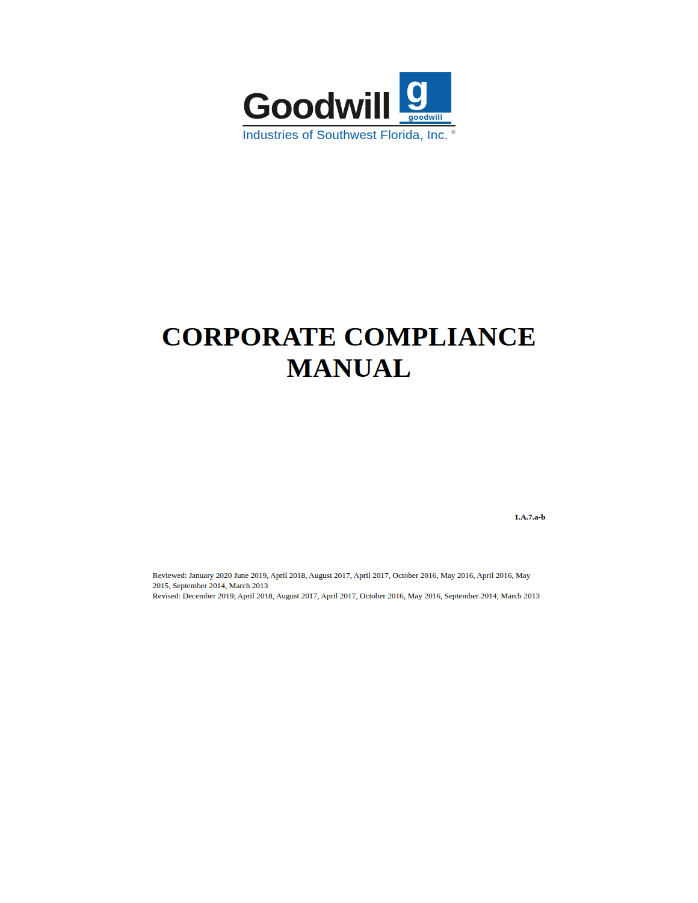Goodwill
g goodwill
Industries of Southwest Florida, Inc. ®
CORPORATE COMPLIANCE MANUAL
1.A.7.a-b
Reviewed: January 2020 June 2019, April 2018, August 2017, April 2017, October 2016, May 2016, April 2016, May 2015, September 2014, March 2013
Revised: December 2019; April 2018, August 2017, April 2017, October 2016, May 2016, September 2014, March 2013